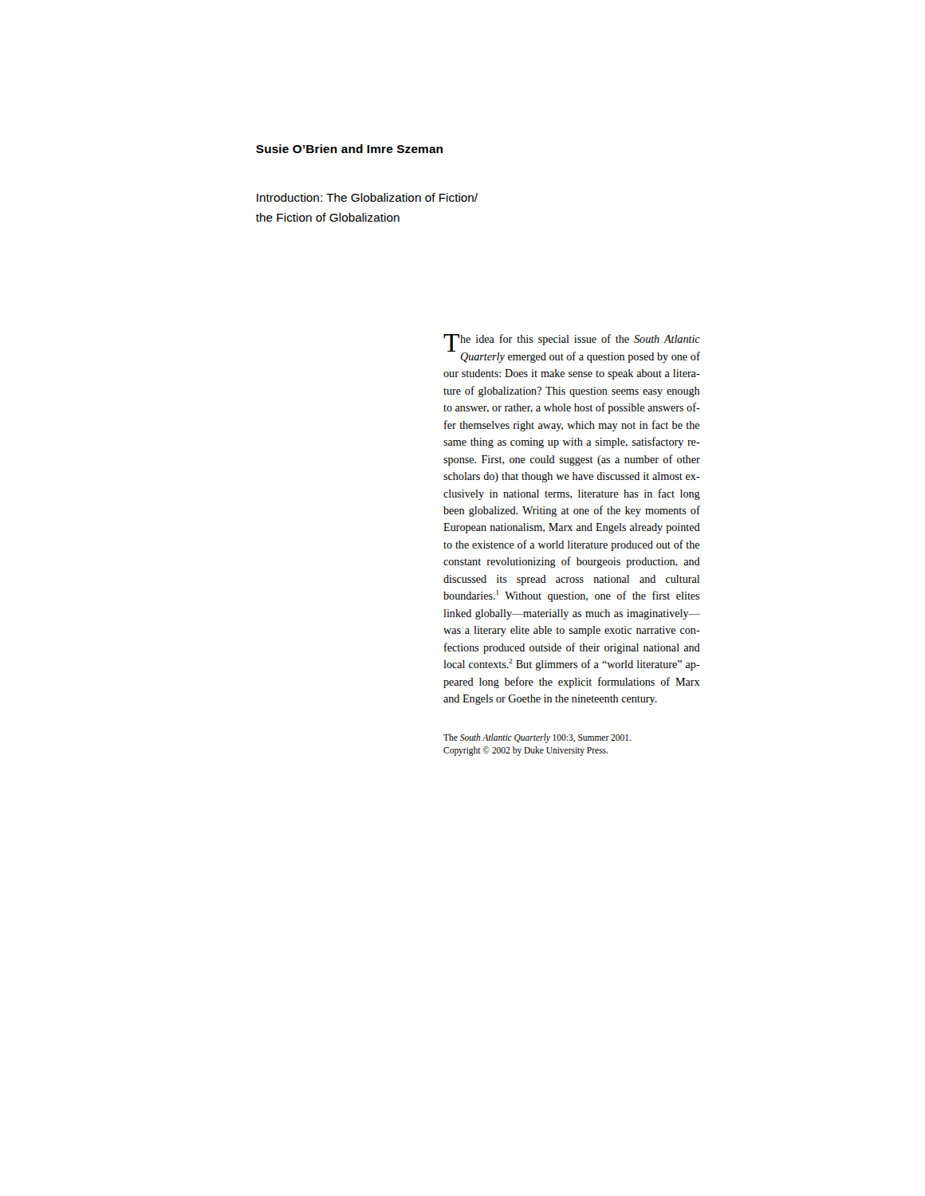Susie O’Brien and Imre Szeman
Introduction: The Globalization of Fiction/
the Fiction of Globalization
The idea for this special issue of the South Atlantic Quarterly emerged out of a question posed by one of our students: Does it make sense to speak about a literature of globalization? This question seems easy enough to answer, or rather, a whole host of possible answers offer themselves right away, which may not in fact be the same thing as coming up with a simple, satisfactory response. First, one could suggest (as a number of other scholars do) that though we have discussed it almost exclusively in national terms, literature has in fact long been globalized. Writing at one of the key moments of European nationalism, Marx and Engels already pointed to the existence of a world literature produced out of the constant revolutionizing of bourgeois production, and discussed its spread across national and cultural boundaries.1 Without question, one of the first elites linked globally—materially as much as imaginatively—was a literary elite able to sample exotic narrative confections produced outside of their original national and local contexts.2 But glimmers of a “world literature” appeared long before the explicit formulations of Marx and Engels or Goethe in the nineteenth century.
The South Atlantic Quarterly 100:3, Summer 2001.
Copyright © 2002 by Duke University Press.